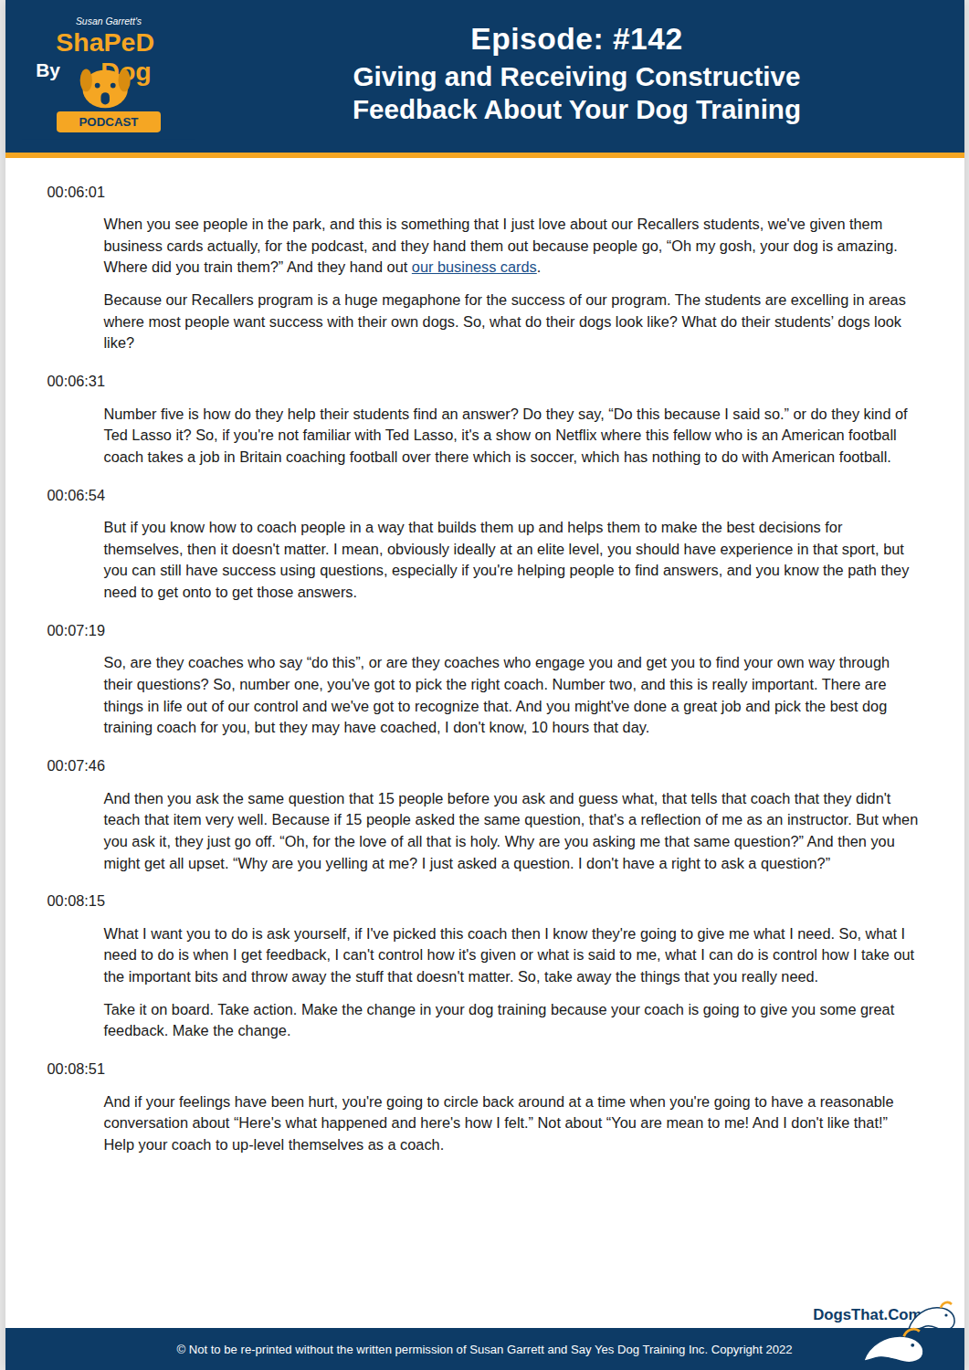Susan Garrett's ShaPeD By Dog PODCAST
Episode: #142
Giving and Receiving Constructive
Feedback About Your Dog Training
00:06:01
When you see people in the park, and this is something that I just love about our Recallers students, we've given them business cards actually, for the podcast, and they hand them out because people go, “Oh my gosh, your dog is amazing. Where did you train them?” And they hand out our business cards.
Because our Recallers program is a huge megaphone for the success of our program. The students are excelling in areas where most people want success with their own dogs. So, what do their dogs look like? What do their students’ dogs look like?
00:06:31
Number five is how do they help their students find an answer? Do they say, “Do this because I said so.” or do they kind of Ted Lasso it? So, if you're not familiar with Ted Lasso, it's a show on Netflix where this fellow who is an American football coach takes a job in Britain coaching football over there which is soccer, which has nothing to do with American football.
00:06:54
But if you know how to coach people in a way that builds them up and helps them to make the best decisions for themselves, then it doesn't matter. I mean, obviously ideally at an elite level, you should have experience in that sport, but you can still have success using questions, especially if you're helping people to find answers, and you know the path they need to get onto to get those answers.
00:07:19
So, are they coaches who say “do this”, or are they coaches who engage you and get you to find your own way through their questions? So, number one, you've got to pick the right coach. Number two, and this is really important. There are things in life out of our control and we've got to recognize that. And you might've done a great job and pick the best dog training coach for you, but they may have coached, I don't know, 10 hours that day.
00:07:46
And then you ask the same question that 15 people before you ask and guess what, that tells that coach that they didn't teach that item very well. Because if 15 people asked the same question, that's a reflection of me as an instructor. But when you ask it, they just go off. “Oh, for the love of all that is holy. Why are you asking me that same question?” And then you might get all upset. “Why are you yelling at me? I just asked a question. I don't have a right to ask a question?”
00:08:15
What I want you to do is ask yourself, if I've picked this coach then I know they're going to give me what I need. So, what I need to do is when I get feedback, I can't control how it's given or what is said to me, what I can do is control how I take out the important bits and throw away the stuff that doesn't matter. So, take away the things that you really need.
Take it on board. Take action. Make the change in your dog training because your coach is going to give you some great feedback. Make the change.
00:08:51
And if your feelings have been hurt, you're going to circle back around at a time when you're going to have a reasonable conversation about “Here's what happened and here's how I felt.” Not about “You are mean to me! And I don't like that!” Help your coach to up-level themselves as a coach.
DogsThat.Com
© Not to be re-printed without the written permission of Susan Garrett and Say Yes Dog Training Inc. Copyright 2022